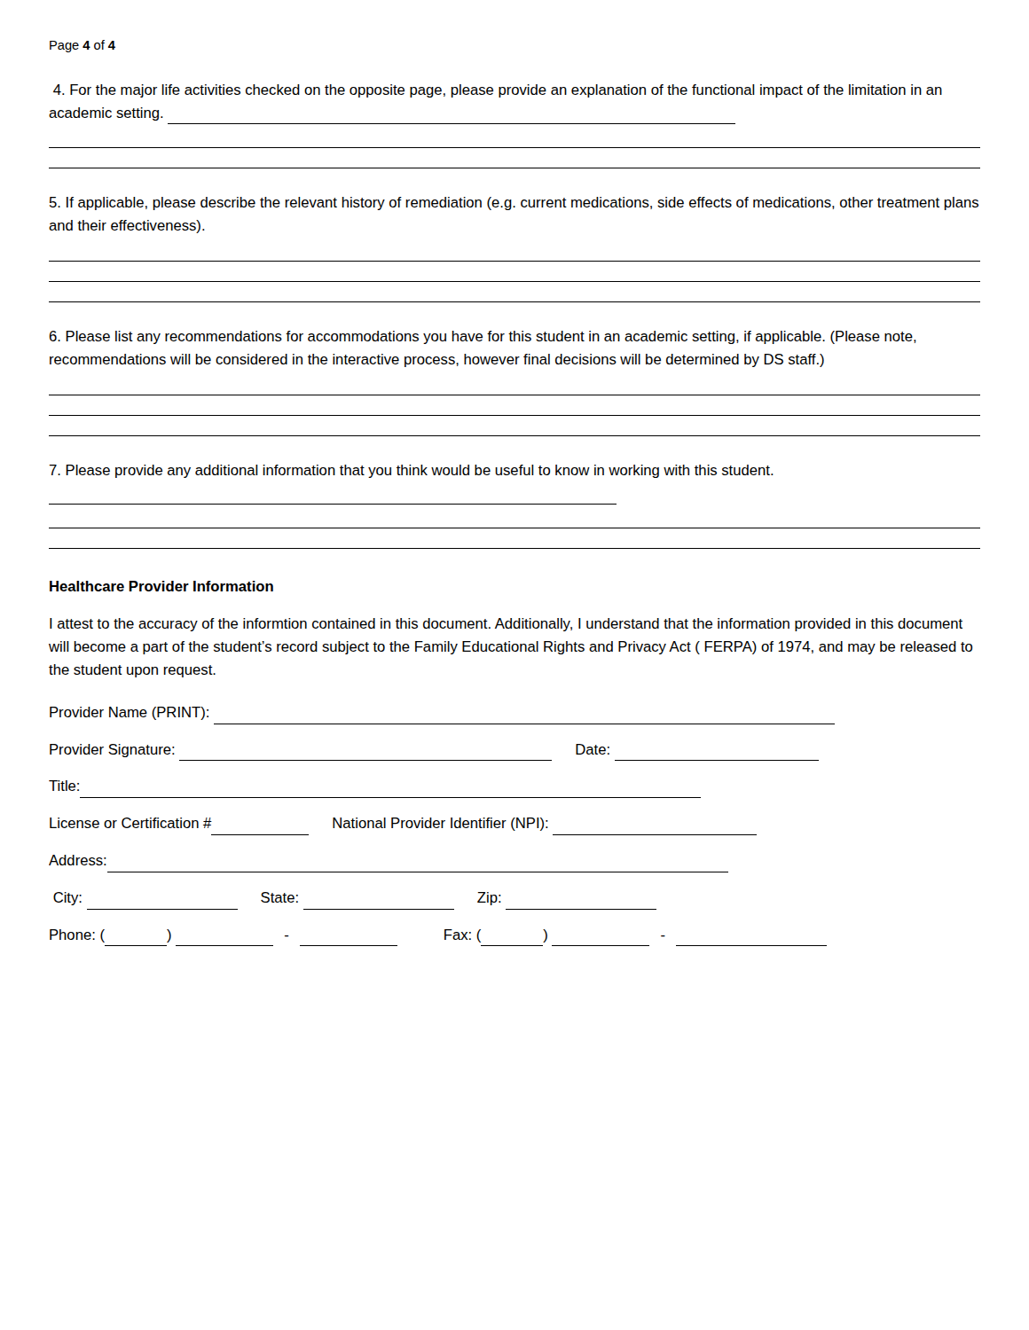Page 4 of 4
4. For the major life activities checked on the opposite page, please provide an explanation of the functional impact of the limitation in an academic setting.
5. If applicable, please describe the relevant history of remediation (e.g. current medications, side effects of medications, other treatment plans and their effectiveness).
6. Please list any recommendations for accommodations you have for this student in an academic setting, if applicable. (Please note, recommendations will be considered in the interactive process, however final decisions will be determined by DS staff.)
7. Please provide any additional information that you think would be useful to know in working with this student.
Healthcare Provider Information
I attest to the accuracy of the informtion contained in this document. Additionally, I understand that the information provided in this document will become a part of the student’s record subject to the Family Educational Rights and Privacy Act ( FERPA) of 1974, and may be released to the student upon request.
Provider Name (PRINT):
Provider Signature: Date:
Title:
License or Certification # National Provider Identifier (NPI):
Address:
City: State: Zip:
Phone: ( ) - Fax: ( ) -